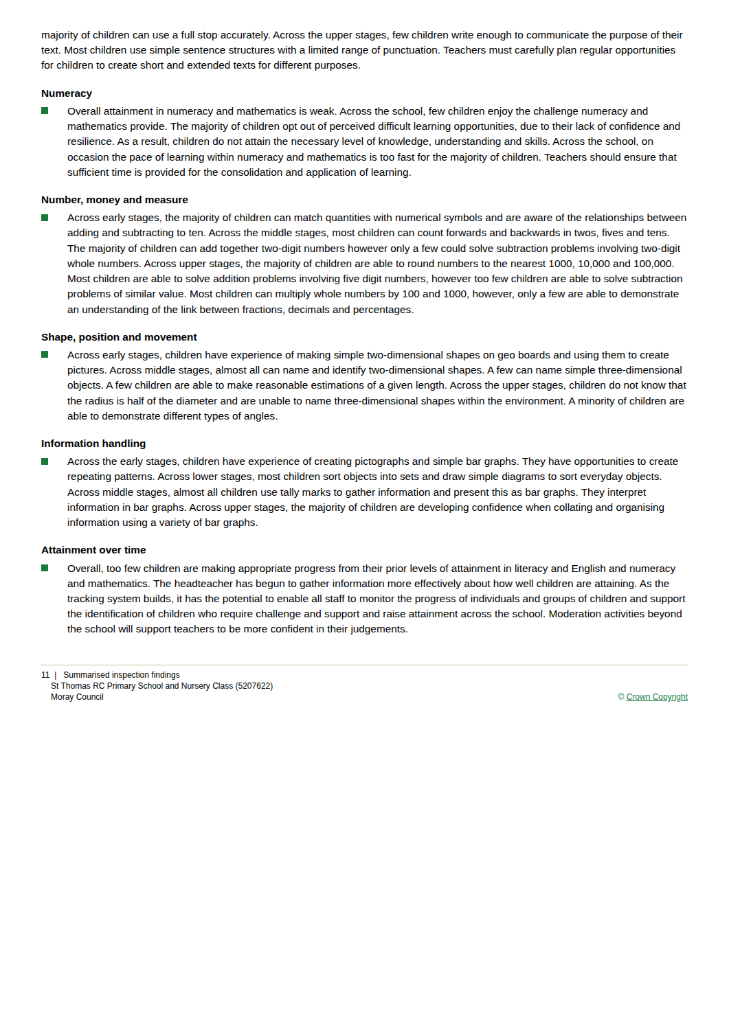majority of children can use a full stop accurately. Across the upper stages, few children write enough to communicate the purpose of their text. Most children use simple sentence structures with a limited range of punctuation. Teachers must carefully plan regular opportunities for children to create short and extended texts for different purposes.
Numeracy
Overall attainment in numeracy and mathematics is weak. Across the school, few children enjoy the challenge numeracy and mathematics provide. The majority of children opt out of perceived difficult learning opportunities, due to their lack of confidence and resilience. As a result, children do not attain the necessary level of knowledge, understanding and skills. Across the school, on occasion the pace of learning within numeracy and mathematics is too fast for the majority of children. Teachers should ensure that sufficient time is provided for the consolidation and application of learning.
Number, money and measure
Across early stages, the majority of children can match quantities with numerical symbols and are aware of the relationships between adding and subtracting to ten. Across the middle stages, most children can count forwards and backwards in twos, fives and tens. The majority of children can add together two-digit numbers however only a few could solve subtraction problems involving two-digit whole numbers. Across upper stages, the majority of children are able to round numbers to the nearest 1000, 10,000 and 100,000. Most children are able to solve addition problems involving five digit numbers, however too few children are able to solve subtraction problems of similar value. Most children can multiply whole numbers by 100 and 1000, however, only a few are able to demonstrate an understanding of the link between fractions, decimals and percentages.
Shape, position and movement
Across early stages, children have experience of making simple two-dimensional shapes on geo boards and using them to create pictures. Across middle stages, almost all can name and identify two-dimensional shapes. A few can name simple three-dimensional objects. A few children are able to make reasonable estimations of a given length. Across the upper stages, children do not know that the radius is half of the diameter and are unable to name three-dimensional shapes within the environment. A minority of children are able to demonstrate different types of angles.
Information handling
Across the early stages, children have experience of creating pictographs and simple bar graphs. They have opportunities to create repeating patterns. Across lower stages, most children sort objects into sets and draw simple diagrams to sort everyday objects. Across middle stages, almost all children use tally marks to gather information and present this as bar graphs. They interpret information in bar graphs. Across upper stages, the majority of children are developing confidence when collating and organising information using a variety of bar graphs.
Attainment over time
Overall, too few children are making appropriate progress from their prior levels of attainment in literacy and English and numeracy and mathematics. The headteacher has begun to gather information more effectively about how well children are attaining. As the tracking system builds, it has the potential to enable all staff to monitor the progress of individuals and groups of children and support the identification of children who require challenge and support and raise attainment across the school. Moderation activities beyond the school will support teachers to be more confident in their judgements.
11 | Summarised inspection findings
St Thomas RC Primary School and Nursery Class (5207622)
Moray Council
© Crown Copyright